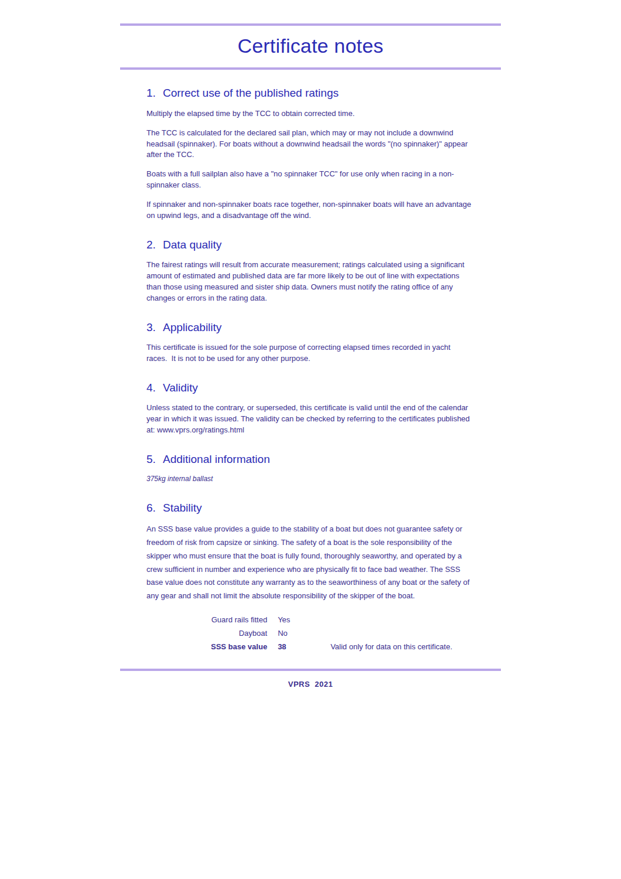Certificate notes
1. Correct use of the published ratings
Multiply the elapsed time by the TCC to obtain corrected time.
The TCC is calculated for the declared sail plan, which may or may not include a downwind headsail (spinnaker). For boats without a downwind headsail the words "(no spinnaker)" appear after the TCC.
Boats with a full sailplan also have a "no spinnaker TCC" for use only when racing in a non-spinnaker class.
If spinnaker and non-spinnaker boats race together, non-spinnaker boats will have an advantage on upwind legs, and a disadvantage off the wind.
2. Data quality
The fairest ratings will result from accurate measurement; ratings calculated using a significant amount of estimated and published data are far more likely to be out of line with expectations than those using measured and sister ship data. Owners must notify the rating office of any changes or errors in the rating data.
3. Applicability
This certificate is issued for the sole purpose of correcting elapsed times recorded in yacht races. It is not to be used for any other purpose.
4. Validity
Unless stated to the contrary, or superseded, this certificate is valid until the end of the calendar year in which it was issued. The validity can be checked by referring to the certificates published at: www.vprs.org/ratings.html
5. Additional information
375kg internal ballast
6. Stability
An SSS base value provides a guide to the stability of a boat but does not guarantee safety or freedom of risk from capsize or sinking. The safety of a boat is the sole responsibility of the skipper who must ensure that the boat is fully found, thoroughly seaworthy, and operated by a crew sufficient in number and experience who are physically fit to face bad weather. The SSS base value does not constitute any warranty as to the seaworthiness of any boat or the safety of any gear and shall not limit the absolute responsibility of the skipper of the boat.
| Guard rails fitted | Yes | |
| Dayboat | No | |
| SSS base value | 38 | Valid only for data on this certificate. |
VPRS 2021